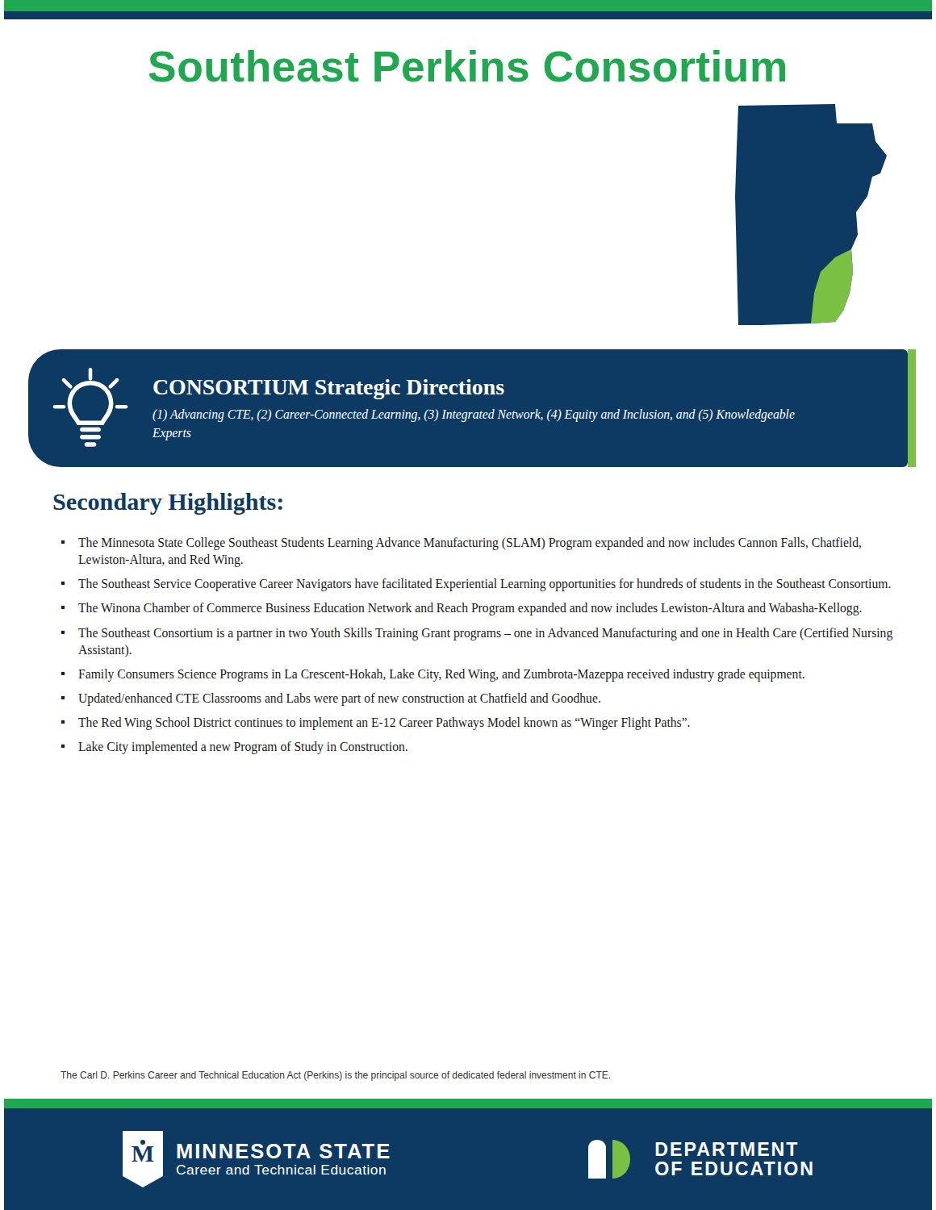Southeast Perkins Consortium
CONSORTIUM Strategic Directions
(1) Advancing CTE, (2) Career-Connected Learning, (3) Integrated Network, (4) Equity and Inclusion, and (5) Knowledgeable Experts
Secondary Highlights:
The Minnesota State College Southeast Students Learning Advance Manufacturing (SLAM) Program expanded and now includes Cannon Falls, Chatfield, Lewiston-Altura, and Red Wing.
The Southeast Service Cooperative Career Navigators have facilitated Experiential Learning opportunities for hundreds of students in the Southeast Consortium.
The Winona Chamber of Commerce Business Education Network and Reach Program expanded and now includes Lewiston-Altura and Wabasha-Kellogg.
The Southeast Consortium is a partner in two Youth Skills Training Grant programs – one in Advanced Manufacturing and one in Health Care (Certified Nursing Assistant).
Family Consumers Science Programs in La Crescent-Hokah, Lake City, Red Wing, and Zumbrota-Mazeppa received industry grade equipment.
Updated/enhanced CTE Classrooms and Labs were part of new construction at Chatfield and Goodhue.
The Red Wing School District continues to implement an E-12 Career Pathways Model known as “Winger Flight Paths”.
Lake City implemented a new Program of Study in Construction.
The Carl D. Perkins Career and Technical Education Act (Perkins) is the principal source of dedicated federal investment in CTE.
M
Minnesota State
Career and Technical Education
Department
of Education